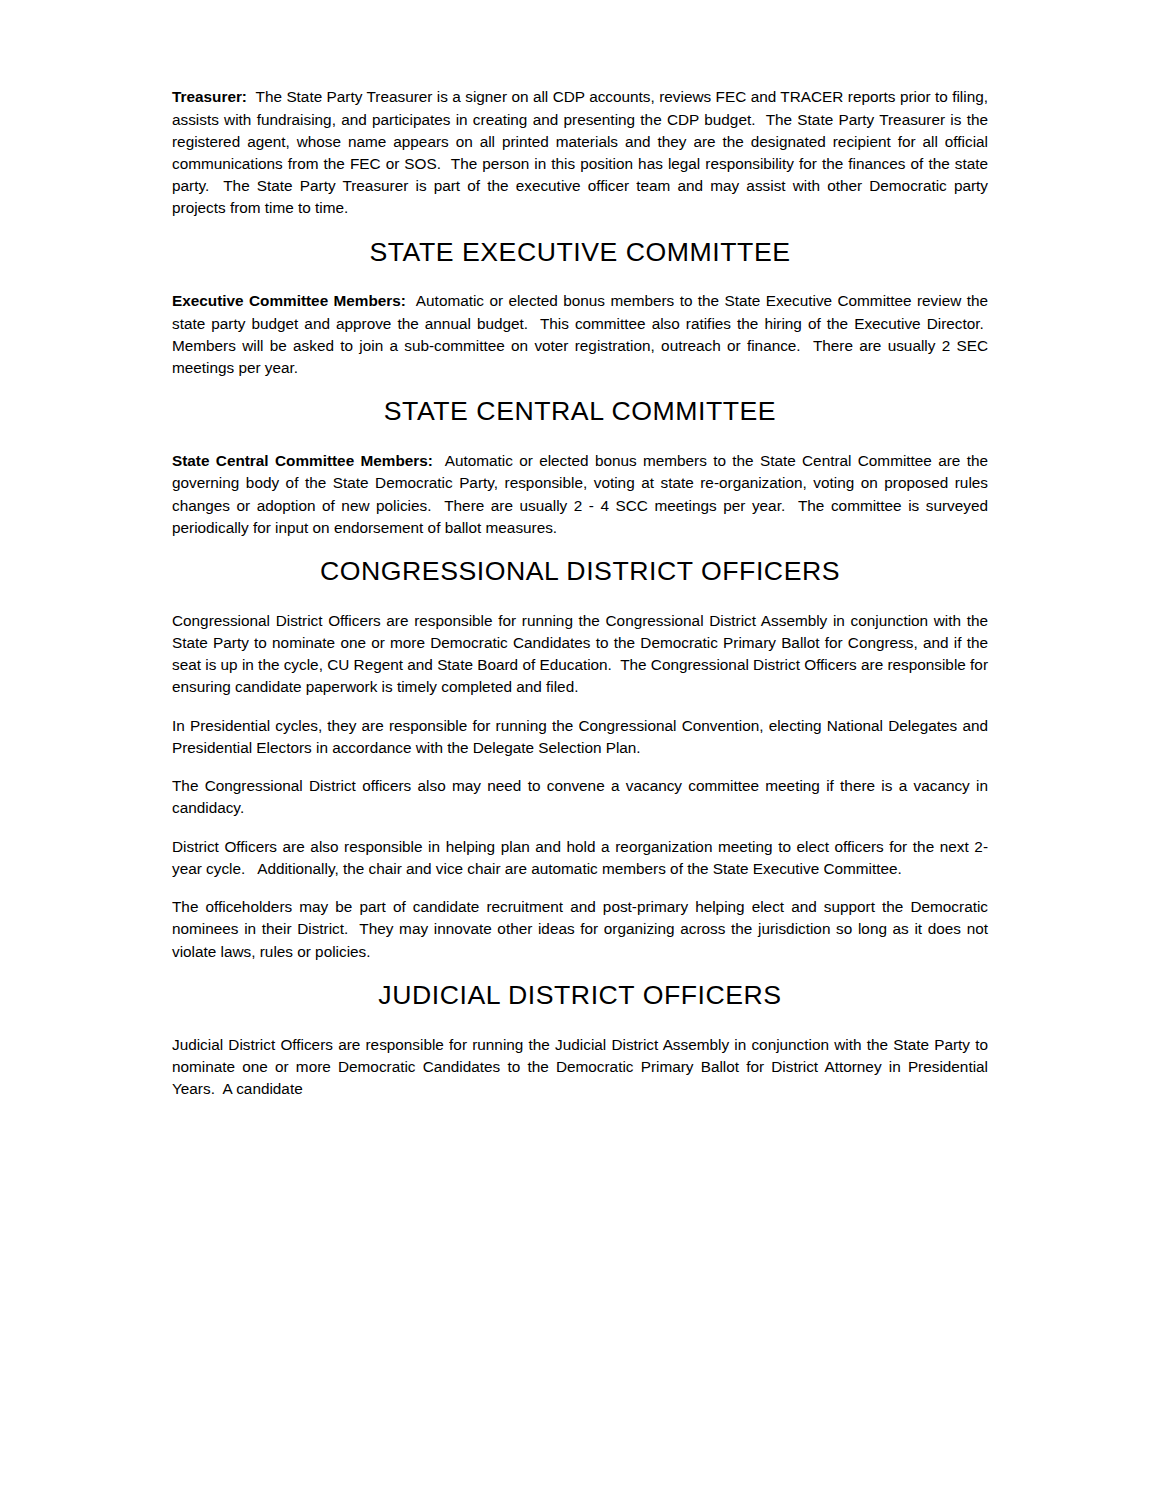Treasurer: The State Party Treasurer is a signer on all CDP accounts, reviews FEC and TRACER reports prior to filing, assists with fundraising, and participates in creating and presenting the CDP budget. The State Party Treasurer is the registered agent, whose name appears on all printed materials and they are the designated recipient for all official communications from the FEC or SOS. The person in this position has legal responsibility for the finances of the state party. The State Party Treasurer is part of the executive officer team and may assist with other Democratic party projects from time to time.
STATE EXECUTIVE COMMITTEE
Executive Committee Members: Automatic or elected bonus members to the State Executive Committee review the state party budget and approve the annual budget. This committee also ratifies the hiring of the Executive Director. Members will be asked to join a sub-committee on voter registration, outreach or finance. There are usually 2 SEC meetings per year.
STATE CENTRAL COMMITTEE
State Central Committee Members: Automatic or elected bonus members to the State Central Committee are the governing body of the State Democratic Party, responsible, voting at state re-organization, voting on proposed rules changes or adoption of new policies. There are usually 2 - 4 SCC meetings per year. The committee is surveyed periodically for input on endorsement of ballot measures.
CONGRESSIONAL DISTRICT OFFICERS
Congressional District Officers are responsible for running the Congressional District Assembly in conjunction with the State Party to nominate one or more Democratic Candidates to the Democratic Primary Ballot for Congress, and if the seat is up in the cycle, CU Regent and State Board of Education. The Congressional District Officers are responsible for ensuring candidate paperwork is timely completed and filed.
In Presidential cycles, they are responsible for running the Congressional Convention, electing National Delegates and Presidential Electors in accordance with the Delegate Selection Plan.
The Congressional District officers also may need to convene a vacancy committee meeting if there is a vacancy in candidacy.
District Officers are also responsible in helping plan and hold a reorganization meeting to elect officers for the next 2-year cycle. Additionally, the chair and vice chair are automatic members of the State Executive Committee.
The officeholders may be part of candidate recruitment and post-primary helping elect and support the Democratic nominees in their District. They may innovate other ideas for organizing across the jurisdiction so long as it does not violate laws, rules or policies.
JUDICIAL DISTRICT OFFICERS
Judicial District Officers are responsible for running the Judicial District Assembly in conjunction with the State Party to nominate one or more Democratic Candidates to the Democratic Primary Ballot for District Attorney in Presidential Years. A candidate